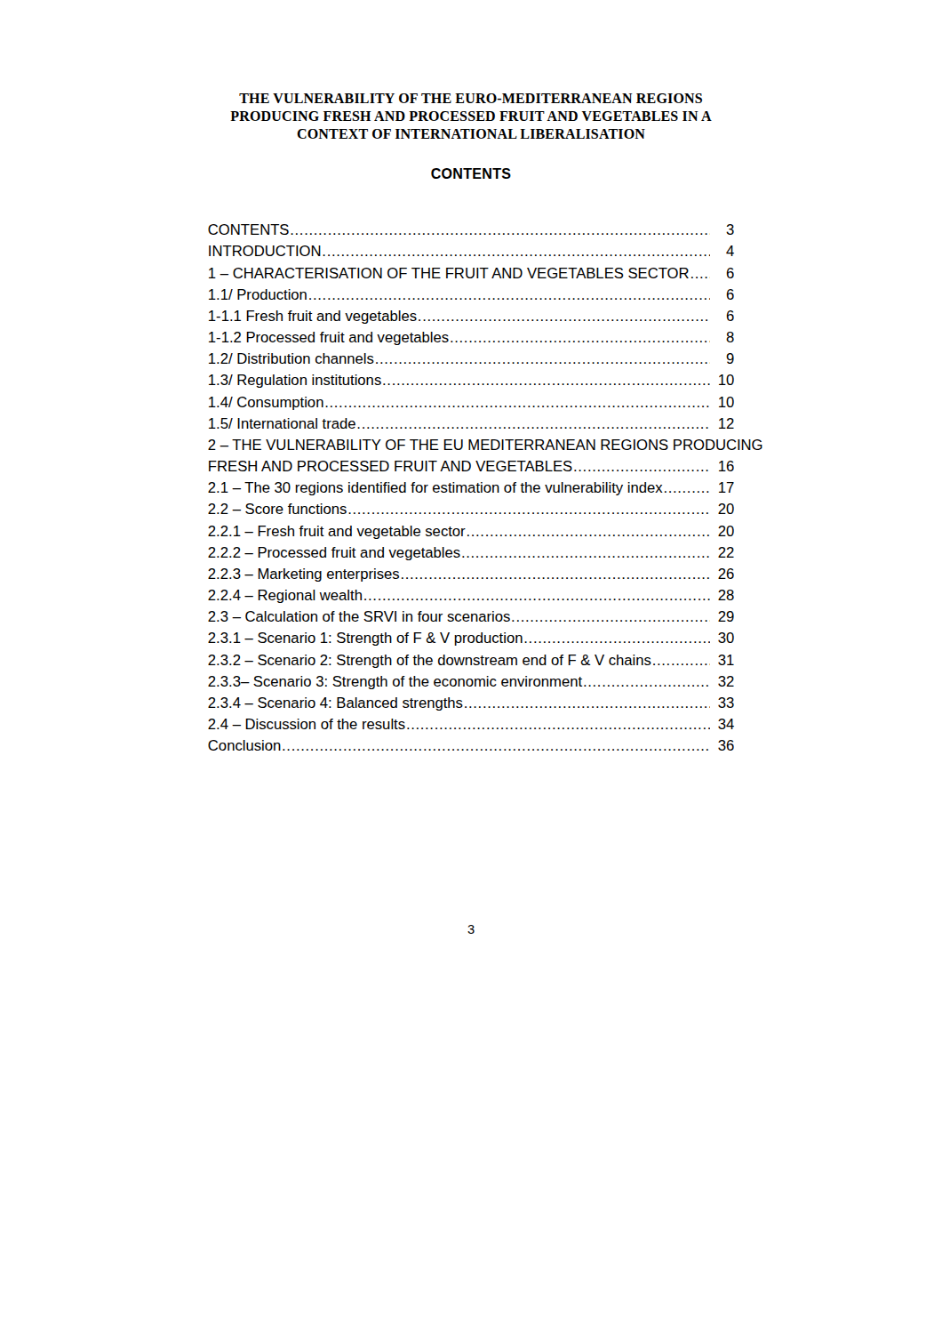The Vulnerability of the Euro-Mediterranean Regions
Producing Fresh and Processed Fruit and Vegetables in a
Context of International Liberalisation
CONTENTS
CONTENTS .................................................................................................................. 3
INTRODUCTION ............................................................................................................. 4
1 – CHARACTERISATION OF THE FRUIT AND VEGETABLES SECTOR ................. 6
1.1/ Production ............................................................................................................... 6
1-1.1 Fresh fruit and vegetables ................................................................................... 6
1-1.2 Processed fruit and vegetables ......................................................................... 8
1.2/ Distribution channels ....................................................................................................... 9
1.3/ Regulation institutions ..................................................................................................... 10
1.4/ Consumption ............................................................................................................. 10
1.5/ International trade ......................................................................................................... 12
2 – THE VULNERABILITY OF THE EU MEDITERRANEAN REGIONS PRODUCING
FRESH AND PROCESSED FRUIT AND VEGETABLES ............................................. 16
2.1 – The 30 regions identified for estimation of the vulnerability index ................................ 17
2.2 – Score functions ......................................................................................................... 20
2.2.1 – Fresh fruit and vegetable sector .................................................................... 20
2.2.2 – Processed fruit and vegetables ..................................................................... 22
2.2.3 – Marketing enterprises ..................................................................................... 26
2.2.4 – Regional wealth .............................................................................................. 28
2.3 – Calculation of the SRVI in four scenarios ....................................................................... 29
2.3.1 – Scenario 1: Strength of F & V production ..................................................... 30
2.3.2 – Scenario 2: Strength of the downstream end of F & V chains .................. 31
2.3.3– Scenario 3: Strength of the economic environment ..................................... 32
2.3.4 – Scenario 4: Balanced strengths ..................................................................... 33
2.4 – Discussion of the results .............................................................................................. 34
Conclusion ......................................................................................................................... 36
3